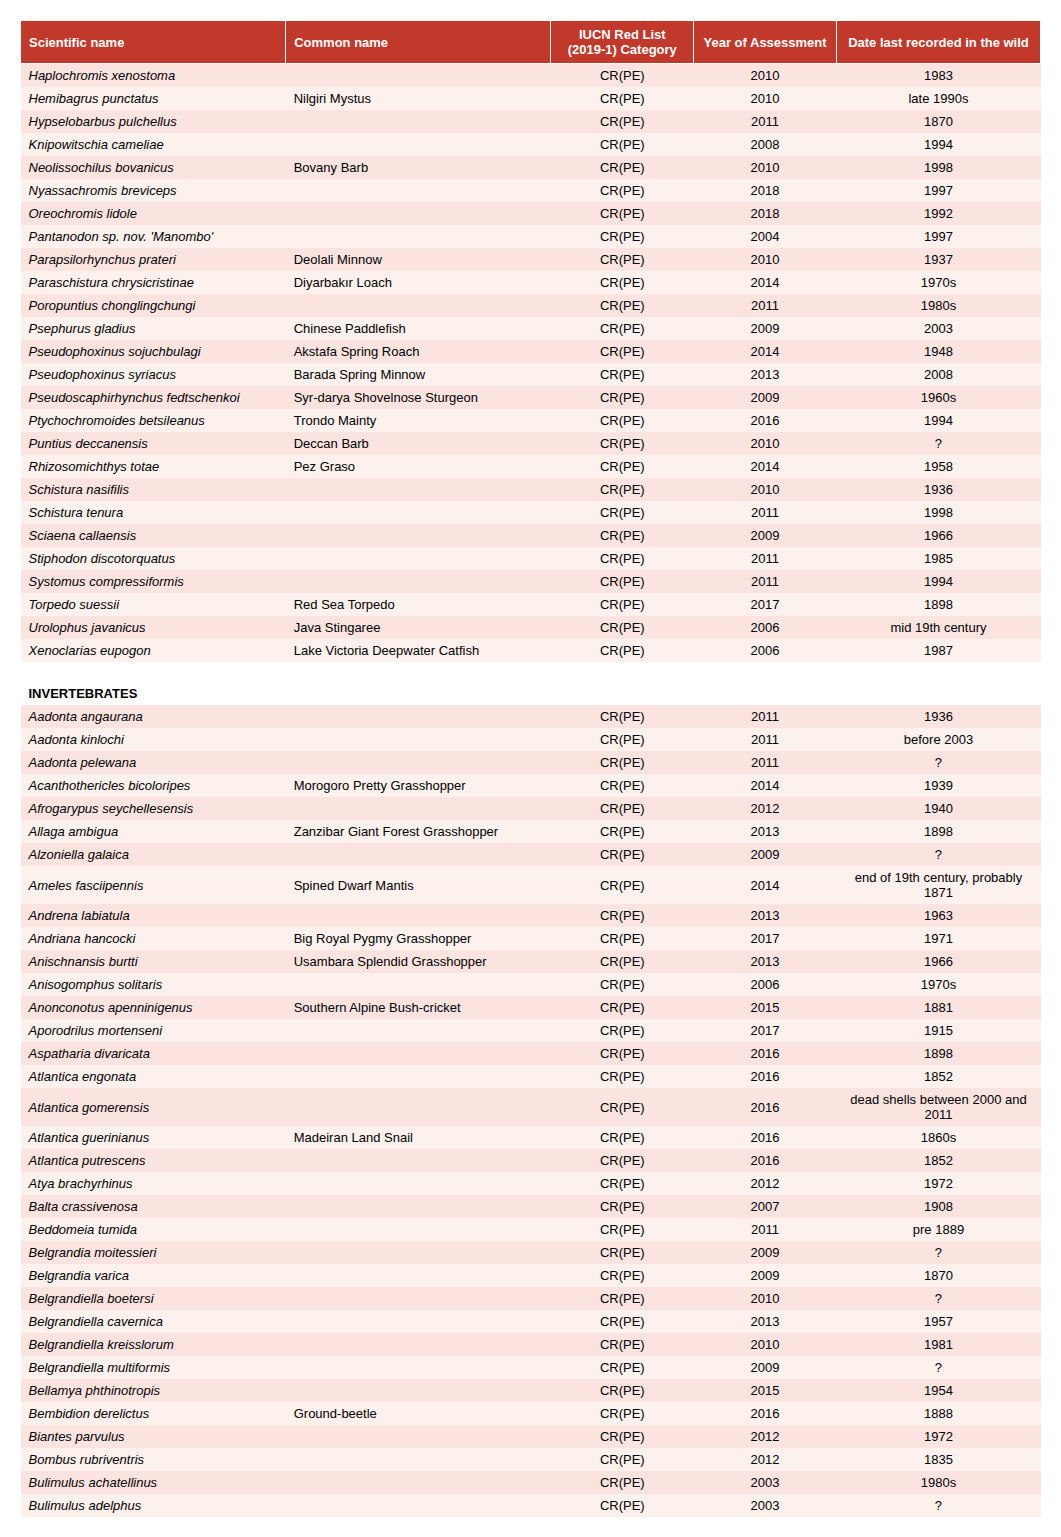| Scientific name | Common name | IUCN Red List (2019-1) Category | Year of Assessment | Date last recorded in the wild |
| --- | --- | --- | --- | --- |
| Haplochromis xenostoma | | CR(PE) | 2010 | 1983 |
| Hemibagrus punctatus | Nilgiri Mystus | CR(PE) | 2010 | late 1990s |
| Hypselobarbus pulchellus | | CR(PE) | 2011 | 1870 |
| Knipowitschia cameliae | | CR(PE) | 2008 | 1994 |
| Neolissochilus bovanicus | Bovany Barb | CR(PE) | 2010 | 1998 |
| Nyassachromis breviceps | | CR(PE) | 2018 | 1997 |
| Oreochromis lidole | | CR(PE) | 2018 | 1992 |
| Pantanodon sp. nov. 'Manombo' | | CR(PE) | 2004 | 1997 |
| Parapsilorhynchus prateri | Deolali Minnow | CR(PE) | 2010 | 1937 |
| Paraschistura chrysicristinae | Diyarbakır Loach | CR(PE) | 2014 | 1970s |
| Poropuntius chonglingchungi | | CR(PE) | 2011 | 1980s |
| Psephurus gladius | Chinese Paddlefish | CR(PE) | 2009 | 2003 |
| Pseudophoxinus sojuchbulagi | Akstafa Spring Roach | CR(PE) | 2014 | 1948 |
| Pseudophoxinus syriacus | Barada Spring Minnow | CR(PE) | 2013 | 2008 |
| Pseudoscaphirhynchus fedtschenkoi | Syr-darya Shovelnose Sturgeon | CR(PE) | 2009 | 1960s |
| Ptychochromoides betsileanus | Trondo Mainty | CR(PE) | 2016 | 1994 |
| Puntius deccanensis | Deccan Barb | CR(PE) | 2010 | ? |
| Rhizosomichthys totae | Pez Graso | CR(PE) | 2014 | 1958 |
| Schistura nasifilis | | CR(PE) | 2010 | 1936 |
| Schistura tenura | | CR(PE) | 2011 | 1998 |
| Sciaena callaensis | | CR(PE) | 2009 | 1966 |
| Stiphodon discotorquatus | | CR(PE) | 2011 | 1985 |
| Systomus compressiformis | | CR(PE) | 2011 | 1994 |
| Torpedo suessii | Red Sea Torpedo | CR(PE) | 2017 | 1898 |
| Urolophus javanicus | Java Stingaree | CR(PE) | 2006 | mid 19th century |
| Xenoclarias eupogon | Lake Victoria Deepwater Catfish | CR(PE) | 2006 | 1987 |
| INVERTEBRATES |
| Aadonta angaurana | | CR(PE) | 2011 | 1936 |
| Aadonta kinlochi | | CR(PE) | 2011 | before 2003 |
| Aadonta pelewana | | CR(PE) | 2011 | ? |
| Acanthothericles bicoloripes | Morogoro Pretty Grasshopper | CR(PE) | 2014 | 1939 |
| Afrogarypus seychellesensis | | CR(PE) | 2012 | 1940 |
| Allaga ambigua | Zanzibar Giant Forest Grasshopper | CR(PE) | 2013 | 1898 |
| Alzoniella galaica | | CR(PE) | 2009 | ? |
| Ameles fasciipennis | Spined Dwarf Mantis | CR(PE) | 2014 | end of 19th century, probably 1871 |
| Andrena labiatula | | CR(PE) | 2013 | 1963 |
| Andriana hancocki | Big Royal Pygmy Grasshopper | CR(PE) | 2017 | 1971 |
| Anischnansis burtti | Usambara Splendid Grasshopper | CR(PE) | 2013 | 1966 |
| Anisogomphus solitaris | | CR(PE) | 2006 | 1970s |
| Anonconotus apenninigenus | Southern Alpine Bush-cricket | CR(PE) | 2015 | 1881 |
| Aporodrilus mortenseni | | CR(PE) | 2017 | 1915 |
| Aspatharia divaricata | | CR(PE) | 2016 | 1898 |
| Atlantica engonata | | CR(PE) | 2016 | 1852 |
| Atlantica gomerensis | | CR(PE) | 2016 | dead shells between 2000 and 2011 |
| Atlantica guerinianus | Madeiran Land Snail | CR(PE) | 2016 | 1860s |
| Atlantica putrescens | | CR(PE) | 2016 | 1852 |
| Atya brachyrhinus | | CR(PE) | 2012 | 1972 |
| Balta crassivenosa | | CR(PE) | 2007 | 1908 |
| Beddomeia tumida | | CR(PE) | 2011 | pre 1889 |
| Belgrandia moitessieri | | CR(PE) | 2009 | ? |
| Belgrandia varica | | CR(PE) | 2009 | 1870 |
| Belgrandiella boetersi | | CR(PE) | 2010 | ? |
| Belgrandiella cavernica | | CR(PE) | 2013 | 1957 |
| Belgrandiella kreisslorum | | CR(PE) | 2010 | 1981 |
| Belgrandiella multiformis | | CR(PE) | 2009 | ? |
| Bellamya phthinotropis | | CR(PE) | 2015 | 1954 |
| Bembidion derelictus | Ground-beetle | CR(PE) | 2016 | 1888 |
| Biantes parvulus | | CR(PE) | 2012 | 1972 |
| Bombus rubriventris | | CR(PE) | 2012 | 1835 |
| Bulimulus achatellinus | | CR(PE) | 2003 | 1980s |
| Bulimulus adelphus | | CR(PE) | 2003 | ? |